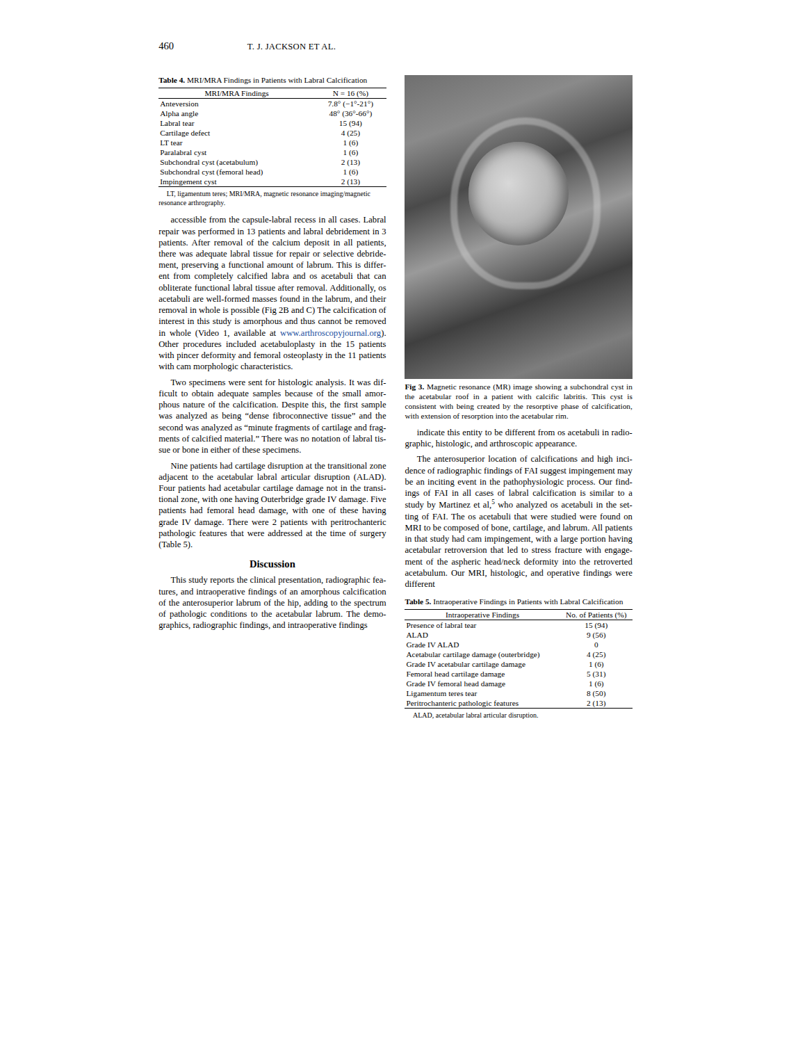460
T. J. JACKSON ET AL.
Table 4. MRI/MRA Findings in Patients with Labral Calcification
| MRI/MRA Findings | N = 16 (%) |
| --- | --- |
| Anteversion | 7.8° (−1°-21°) |
| Alpha angle | 48° (36°-66°) |
| Labral tear | 15 (94) |
| Cartilage defect | 4 (25) |
| LT tear | 1 (6) |
| Paralabral cyst | 1 (6) |
| Subchondral cyst (acetabulum) | 2 (13) |
| Subchondral cyst (femoral head) | 1 (6) |
| Impingement cyst | 2 (13) |
LT, ligamentum teres; MRI/MRA, magnetic resonance imaging/magnetic resonance arthrography.
accessible from the capsule-labral recess in all cases. Labral repair was performed in 13 patients and labral debridement in 3 patients. After removal of the calcium deposit in all patients, there was adequate labral tissue for repair or selective debridement, preserving a functional amount of labrum. This is different from completely calcified labra and os acetabuli that can obliterate functional labral tissue after removal. Additionally, os acetabuli are well-formed masses found in the labrum, and their removal in whole is possible (Fig 2B and C) The calcification of interest in this study is amorphous and thus cannot be removed in whole (Video 1, available at www.arthroscopyjournal.org). Other procedures included acetabuloplasty in the 15 patients with pincer deformity and femoral osteoplasty in the 11 patients with cam morphologic characteristics.
Two specimens were sent for histologic analysis. It was difficult to obtain adequate samples because of the small amorphous nature of the calcification. Despite this, the first sample was analyzed as being “dense fibroconnective tissue” and the second was analyzed as “minute fragments of cartilage and fragments of calcified material.” There was no notation of labral tissue or bone in either of these specimens.
Nine patients had cartilage disruption at the transitional zone adjacent to the acetabular labral articular disruption (ALAD). Four patients had acetabular cartilage damage not in the transitional zone, with one having Outerbridge grade IV damage. Five patients had femoral head damage, with one of these having grade IV damage. There were 2 patients with peritrochanteric pathologic features that were addressed at the time of surgery (Table 5).
Discussion
This study reports the clinical presentation, radiographic features, and intraoperative findings of an amorphous calcification of the anterosuperior labrum of the hip, adding to the spectrum of pathologic conditions to the acetabular labrum. The demographics, radiographic findings, and intraoperative findings
Fig 3. Magnetic resonance (MR) image showing a subchondral cyst in the acetabular roof in a patient with calcific labritis. This cyst is consistent with being created by the resorptive phase of calcification, with extension of resorption into the acetabular rim.
indicate this entity to be different from os acetabuli in radiographic, histologic, and arthroscopic appearance.
The anterosuperior location of calcifications and high incidence of radiographic findings of FAI suggest impingement may be an inciting event in the pathophysiologic process. Our findings of FAI in all cases of labral calcification is similar to a study by Martinez et al,5 who analyzed os acetabuli in the setting of FAI. The os acetabuli that were studied were found on MRI to be composed of bone, cartilage, and labrum. All patients in that study had cam impingement, with a large portion having acetabular retroversion that led to stress fracture with engagement of the aspheric head/neck deformity into the retroverted acetabulum. Our MRI, histologic, and operative findings were different
Table 5. Intraoperative Findings in Patients with Labral Calcification
| Intraoperative Findings | No. of Patients (%) |
| --- | --- |
| Presence of labral tear | 15 (94) |
| ALAD | 9 (56) |
| Grade IV ALAD | 0 |
| Acetabular cartilage damage (outerbridge) | 4 (25) |
| Grade IV acetabular cartilage damage | 1 (6) |
| Femoral head cartilage damage | 5 (31) |
| Grade IV femoral head damage | 1 (6) |
| Ligamentum teres tear | 8 (50) |
| Peritrochanteric pathologic features | 2 (13) |
ALAD, acetabular labral articular disruption.